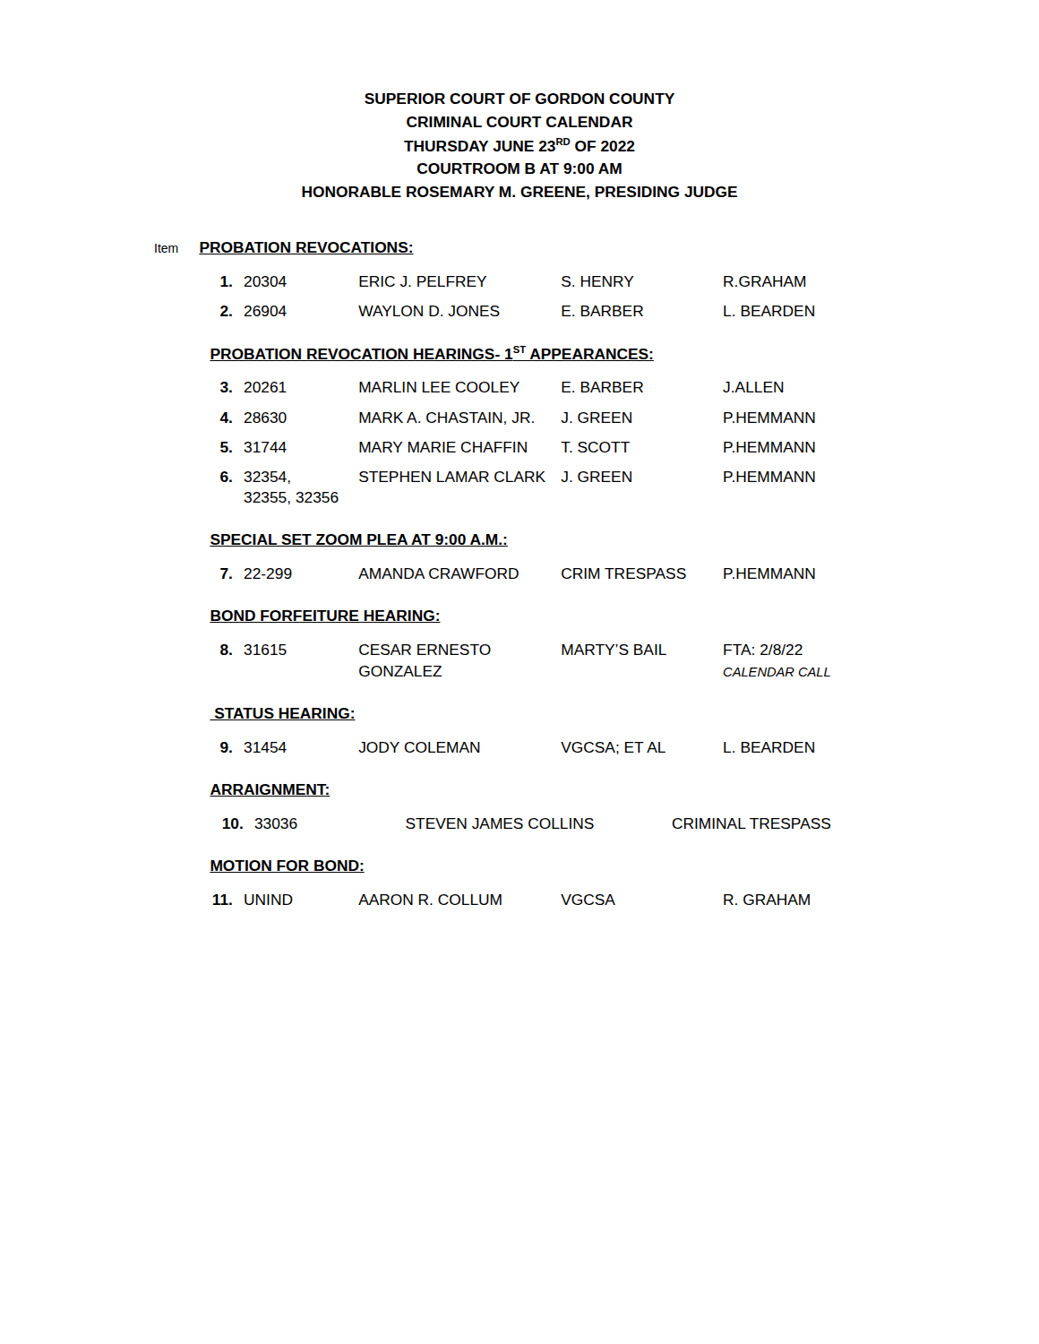SUPERIOR COURT OF GORDON COUNTY
CRIMINAL COURT CALENDAR
THURSDAY JUNE 23RD OF 2022
COURTROOM B AT 9:00 AM
HONORABLE ROSEMARY M. GREENE, PRESIDING JUDGE
Item PROBATION REVOCATIONS:
| 1. | 20304 | ERIC J. PELFREY | S. HENRY | R.GRAHAM |
| 2. | 26904 | WAYLON D. JONES | E. BARBER | L. BEARDEN |
PROBATION REVOCATION HEARINGS- 1ST APPEARANCES:
| 3. | 20261 | MARLIN LEE COOLEY | E. BARBER | J.ALLEN |
| 4. | 28630 | MARK A. CHASTAIN, JR. | J. GREEN | P.HEMMANN |
| 5. | 31744 | MARY MARIE CHAFFIN | T. SCOTT | P.HEMMANN |
| 6. | 32354, 32355, 32356 | STEPHEN LAMAR CLARK | J. GREEN | P.HEMMANN |
SPECIAL SET ZOOM PLEA AT 9:00 A.M.:
| 7. | 22-299 | AMANDA CRAWFORD | CRIM TRESPASS | P.HEMMANN |
BOND FORFEITURE HEARING:
| 8. | 31615 | CESAR ERNESTO GONZALEZ | MARTY’S BAIL | FTA: 2/8/22 CALENDAR CALL |
STATUS HEARING:
| 9. | 31454 | JODY COLEMAN | VGCSA; ET AL | L. BEARDEN |
ARRAIGNMENT:
| 10. | 33036 | STEVEN JAMES COLLINS | CRIMINAL TRESPASS |
MOTION FOR BOND:
| 11. | UNIND | AARON R. COLLUM | VGCSA | R. GRAHAM |